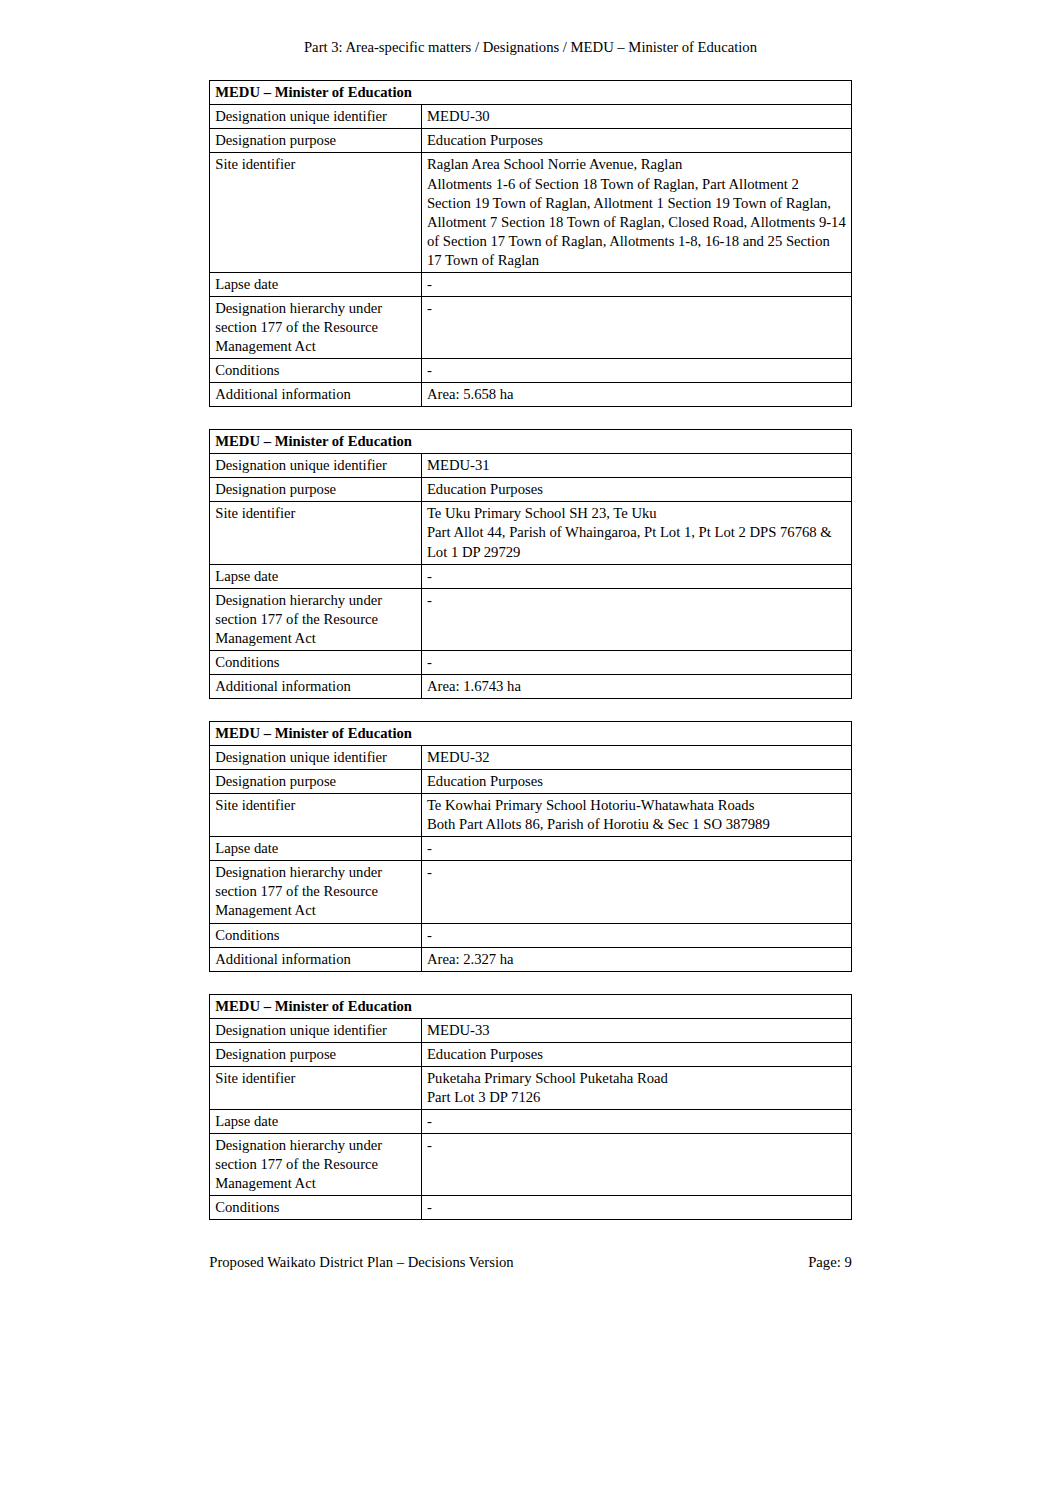Part 3: Area-specific matters / Designations / MEDU – Minister of Education
| MEDU – Minister of Education |
| --- |
| Designation unique identifier | MEDU-30 |
| Designation purpose | Education Purposes |
| Site identifier | Raglan Area School Norrie Avenue, Raglan Allotments 1-6 of Section 18 Town of Raglan, Part Allotment 2 Section 19 Town of Raglan, Allotment 1 Section 19 Town of Raglan, Allotment 7 Section 18 Town of Raglan, Closed Road, Allotments 9-14 of Section 17 Town of Raglan, Allotments 1-8, 16-18 and 25 Section 17 Town of Raglan |
| Lapse date | - |
| Designation hierarchy under section 177 of the Resource Management Act | - |
| Conditions | - |
| Additional information | Area: 5.658 ha |
| MEDU – Minister of Education |
| --- |
| Designation unique identifier | MEDU-31 |
| Designation purpose | Education Purposes |
| Site identifier | Te Uku Primary School SH 23, Te Uku Part Allot 44, Parish of Whaingaroa, Pt Lot 1, Pt Lot 2 DPS 76768 & Lot 1 DP 29729 |
| Lapse date | - |
| Designation hierarchy under section 177 of the Resource Management Act | - |
| Conditions | - |
| Additional information | Area: 1.6743 ha |
| MEDU – Minister of Education |
| --- |
| Designation unique identifier | MEDU-32 |
| Designation purpose | Education Purposes |
| Site identifier | Te Kowhai Primary School Hotoriu-Whatawhata Roads Both Part Allots 86, Parish of Horotiu & Sec 1 SO 387989 |
| Lapse date | - |
| Designation hierarchy under section 177 of the Resource Management Act | - |
| Conditions | - |
| Additional information | Area: 2.327 ha |
| MEDU – Minister of Education |
| --- |
| Designation unique identifier | MEDU-33 |
| Designation purpose | Education Purposes |
| Site identifier | Puketaha Primary School Puketaha Road Part Lot 3 DP 7126 |
| Lapse date | - |
| Designation hierarchy under section 177 of the Resource Management Act | - |
| Conditions | - |
Proposed Waikato District Plan – Decisions Version Page: 9